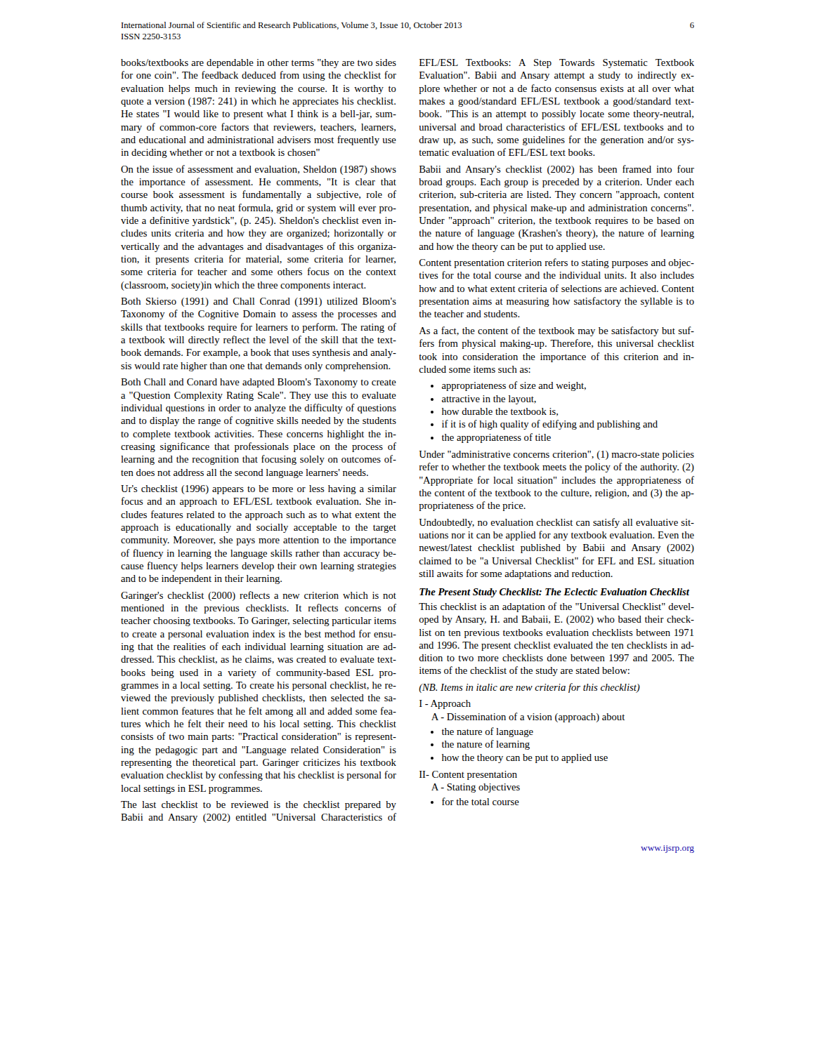International Journal of Scientific and Research Publications, Volume 3, Issue 10, October 2013
6
ISSN 2250-3153
books/textbooks are dependable in other terms "they are two sides for one coin". The feedback deduced from using the checklist for evaluation helps much in reviewing the course. It is worthy to quote a version (1987: 241) in which he appreciates his checklist. He states "I would like to present what I think is a bell-jar, summary of common-core factors that reviewers, teachers, learners, and educational and administrational advisers most frequently use in deciding whether or not a textbook is chosen"
On the issue of assessment and evaluation, Sheldon (1987) shows the importance of assessment. He comments, "It is clear that course book assessment is fundamentally a subjective, role of thumb activity, that no neat formula, grid or system will ever provide a definitive yardstick", (p. 245). Sheldon's checklist even includes units criteria and how they are organized; horizontally or vertically and the advantages and disadvantages of this organization, it presents criteria for material, some criteria for learner, some criteria for teacher and some others focus on the context (classroom, society)in which the three components interact.
Both Skierso (1991) and Chall Conrad (1991) utilized Bloom's Taxonomy of the Cognitive Domain to assess the processes and skills that textbooks require for learners to perform. The rating of a textbook will directly reflect the level of the skill that the textbook demands. For example, a book that uses synthesis and analysis would rate higher than one that demands only comprehension.
Both Chall and Conard have adapted Bloom's Taxonomy to create a "Question Complexity Rating Scale". They use this to evaluate individual questions in order to analyze the difficulty of questions and to display the range of cognitive skills needed by the students to complete textbook activities. These concerns highlight the increasing significance that professionals place on the process of learning and the recognition that focusing solely on outcomes often does not address all the second language learners' needs.
Ur's checklist (1996) appears to be more or less having a similar focus and an approach to EFL/ESL textbook evaluation. She includes features related to the approach such as to what extent the approach is educationally and socially acceptable to the target community. Moreover, she pays more attention to the importance of fluency in learning the language skills rather than accuracy because fluency helps learners develop their own learning strategies and to be independent in their learning.
Garinger's checklist (2000) reflects a new criterion which is not mentioned in the previous checklists. It reflects concerns of teacher choosing textbooks. To Garinger, selecting particular items to create a personal evaluation index is the best method for ensuing that the realities of each individual learning situation are addressed. This checklist, as he claims, was created to evaluate textbooks being used in a variety of community-based ESL programmes in a local setting. To create his personal checklist, he reviewed the previously published checklists, then selected the salient common features that he felt among all and added some features which he felt their need to his local setting. This checklist consists of two main parts: "Practical consideration" is representing the pedagogic part and "Language related Consideration" is representing the theoretical part. Garinger criticizes his textbook evaluation checklist by confessing that his checklist is personal for local settings in ESL programmes.
The last checklist to be reviewed is the checklist prepared by Babii and Ansary (2002) entitled "Universal Characteristics of EFL/ESL Textbooks: A Step Towards Systematic Textbook Evaluation". Babii and Ansary attempt a study to indirectly explore whether or not a de facto consensus exists at all over what makes a good/standard EFL/ESL textbook a good/standard textbook. "This is an attempt to possibly locate some theory-neutral, universal and broad characteristics of EFL/ESL textbooks and to draw up, as such, some guidelines for the generation and/or systematic evaluation of EFL/ESL text books.
Babii and Ansary's checklist (2002) has been framed into four broad groups. Each group is preceded by a criterion. Under each criterion, sub-criteria are listed. They concern "approach, content presentation, and physical make-up and administration concerns". Under "approach" criterion, the textbook requires to be based on the nature of language (Krashen's theory), the nature of learning and how the theory can be put to applied use.
Content presentation criterion refers to stating purposes and objectives for the total course and the individual units. It also includes how and to what extent criteria of selections are achieved. Content presentation aims at measuring how satisfactory the syllable is to the teacher and students.
As a fact, the content of the textbook may be satisfactory but suffers from physical making-up. Therefore, this universal checklist took into consideration the importance of this criterion and included some items such as:
appropriateness of size and weight,
attractive in the layout,
how durable the textbook is,
if it is of high quality of edifying and publishing and
the appropriateness of title
Under "administrative concerns criterion", (1) macro-state policies refer to whether the textbook meets the policy of the authority. (2) "Appropriate for local situation" includes the appropriateness of the content of the textbook to the culture, religion, and (3) the appropriateness of the price.
Undoubtedly, no evaluation checklist can satisfy all evaluative situations nor it can be applied for any textbook evaluation. Even the newest/latest checklist published by Babii and Ansary (2002) claimed to be "a Universal Checklist" for EFL and ESL situation still awaits for some adaptations and reduction.
The Present Study Checklist: The Eclectic Evaluation Checklist
This checklist is an adaptation of the "Universal Checklist" developed by Ansary, H. and Babaii, E. (2002) who based their checklist on ten previous textbooks evaluation checklists between 1971 and 1996. The present checklist evaluated the ten checklists in addition to two more checklists done between 1997 and 2005. The items of the checklist of the study are stated below:
(NB. Items in italic are new criteria for this checklist)
I - Approach
A - Dissemination of a vision (approach) about
the nature of language
the nature of learning
how the theory can be put to applied use
II- Content presentation
A - Stating objectives
for the total course
www.ijsrp.org